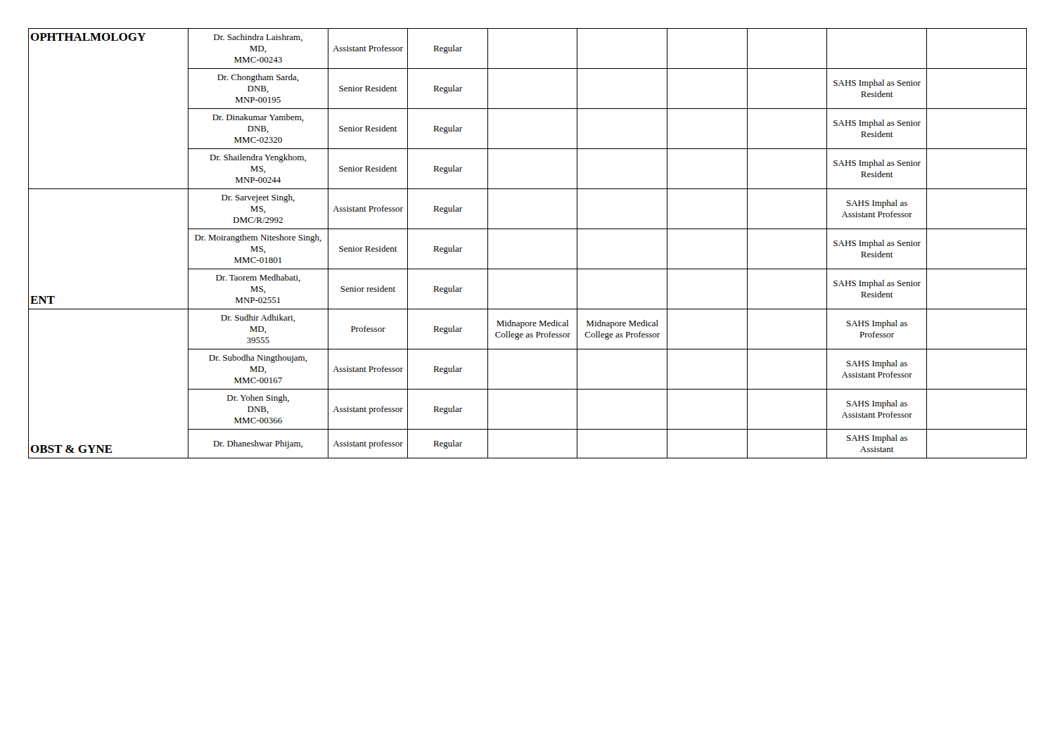| OPHTHALMOLOGY | Dr. Sachindra Laishram, MD, MMC-00243 | Assistant Professor | Regular | | | | | | |
| Dr. Chongtham Sarda, DNB, MNP-00195 | Senior Resident | Regular | | | | | SAHS Imphal as Senior Resident | |
| Dr. Dinakumar Yambem, DNB, MMC-02320 | Senior Resident | Regular | | | | | SAHS Imphal as Senior Resident | |
| Dr. Shailendra Yengkhom, MS, MNP-00244 | Senior Resident | Regular | | | | | SAHS Imphal as Senior Resident | |
| ENT | Dr. Sarvejeet Singh, MS, DMC/R/2992 | Assistant Professor | Regular | | | | | SAHS Imphal as Assistant Professor | |
| Dr. Moirangthem Niteshore Singh, MS, MMC-01801 | Senior Resident | Regular | | | | | SAHS Imphal as Senior Resident | |
| Dr. Taorem Medhabati, MS, MNP-02551 | Senior resident | Regular | | | | | SAHS Imphal as Senior Resident | |
| OBST & GYNE | Dr. Sudhir Adhikari, MD, 39555 | Professor | Regular | Midnapore Medical College as Professor | Midnapore Medical College as Professor | | | SAHS Imphal as Professor | |
| Dr. Subodha Ningthoujam, MD, MMC-00167 | Assistant Professor | Regular | | | | | SAHS Imphal as Assistant Professor | |
| Dr. Yohen Singh, DNB, MMC-00366 | Assistant professor | Regular | | | | | SAHS Imphal as Assistant Professor | |
| Dr. Dhaneshwar Phijam, | Assistant professor | Regular | | | | | SAHS Imphal as Assistant | |